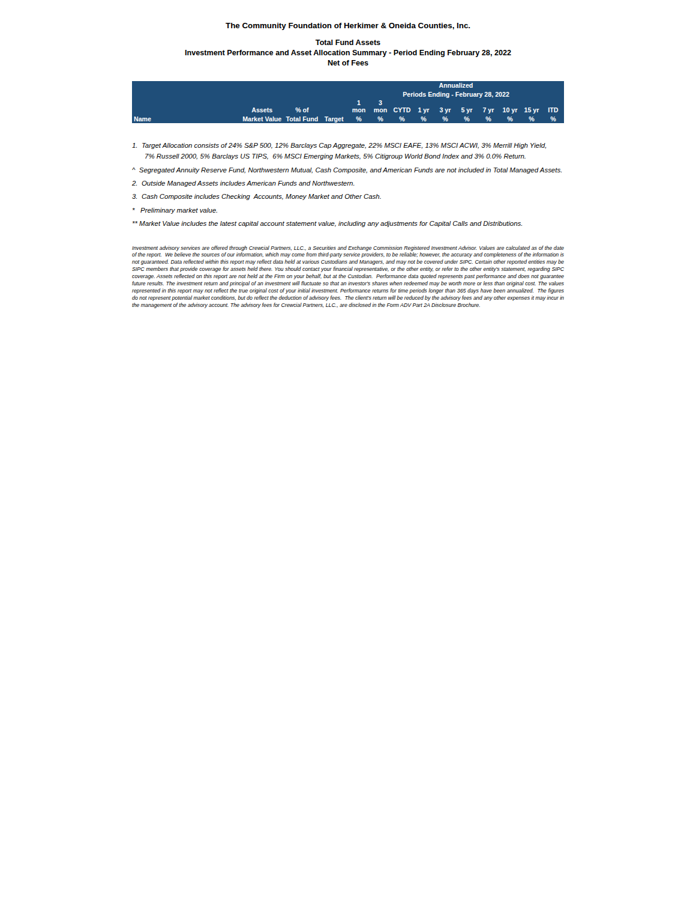The Community Foundation of Herkimer & Oneida Counties, Inc.
Total Fund Assets
Investment Performance and Asset Allocation Summary - Period Ending February 28, 2022
Net of Fees
| | | | | | | | Annualized | | | |
| --- | --- | --- | --- | --- | --- | --- | --- | --- | --- | --- |
| | | | | Periods Ending - February 28, 2022 |
| | Assets | % of | | 1 mon | 3 mon | CYTD | 1 yr | 3 yr | 5 yr | 7 yr | 10 yr | 15 yr | ITD |
| Name | Market Value | Total Fund | Target | % | % | % | % | % | % | % | % | % | % |
1. Target Allocation consists of 24% S&P 500, 12% Barclays Cap Aggregate, 22% MSCI EAFE, 13% MSCI ACWI, 3% Merrill High Yield,
7% Russell 2000, 5% Barclays US TIPS, 6% MSCI Emerging Markets, 5% Citigroup World Bond Index and 3% 0.0% Return.
^ Segregated Annuity Reserve Fund, Northwestern Mutual, Cash Composite, and American Funds are not included in Total Managed Assets.
2. Outside Managed Assets includes American Funds and Northwestern.
3. Cash Composite includes Checking Accounts, Money Market and Other Cash.
* Preliminary market value.
** Market Value includes the latest capital account statement value, including any adjustments for Capital Calls and Distributions.
Investment advisory services are offered through Crewcial Partners, LLC., a Securities and Exchange Commission Registered Investment Advisor. Values are calculated as of the date of the report. We believe the sources of our information, which may come from third-party service providers, to be reliable; however, the accuracy and completeness of the information is not guaranteed. Data reflected within this report may reflect data held at various Custodians and Managers, and may not be covered under SIPC. Certain other reported entities may be SIPC members that provide coverage for assets held there. You should contact your financial representative, or the other entity, or refer to the other entity's statement, regarding SIPC coverage. Assets reflected on this report are not held at the Firm on your behalf, but at the Custodian. Performance data quoted represents past performance and does not guarantee future results. The investment return and principal of an investment will fluctuate so that an investor's shares when redeemed may be worth more or less than original cost. The values represented in this report may not reflect the true original cost of your initial investment. Performance returns for time periods longer than 365 days have been annualized. The figures do not represent potential market conditions, but do reflect the deduction of advisory fees. The client’s return will be reduced by the advisory fees and any other expenses it may incur in the management of the advisory account. The advisory fees for Crewcial Partners, LLC., are disclosed in the Form ADV Part 2A Disclosure Brochure.